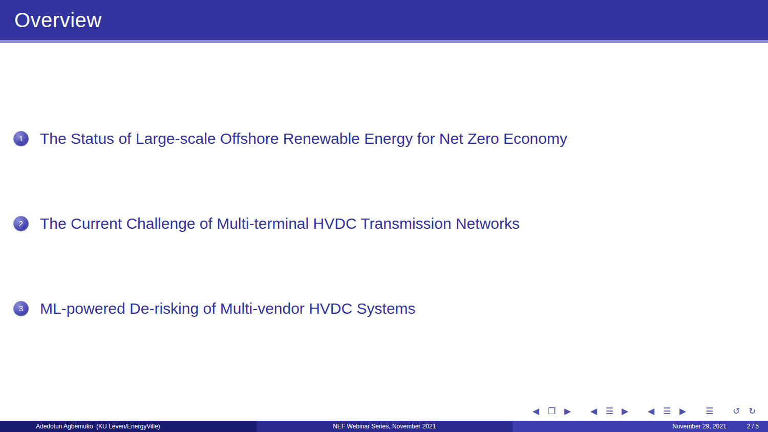Overview
1 The Status of Large-scale Offshore Renewable Energy for Net Zero Economy
2 The Current Challenge of Multi-terminal HVDC Transmission Networks
3 ML-powered De-risking of Multi-vendor HVDC Systems
◀ ❐ ▶ ◀ ☰ ▶ ◀ ☰ ▶ ☰ ↺ ↻
Adedotun Agbemuko (KU Leven/EnergyVille)
NEF Webinar Series, November 2021
November 29, 20212 / 5